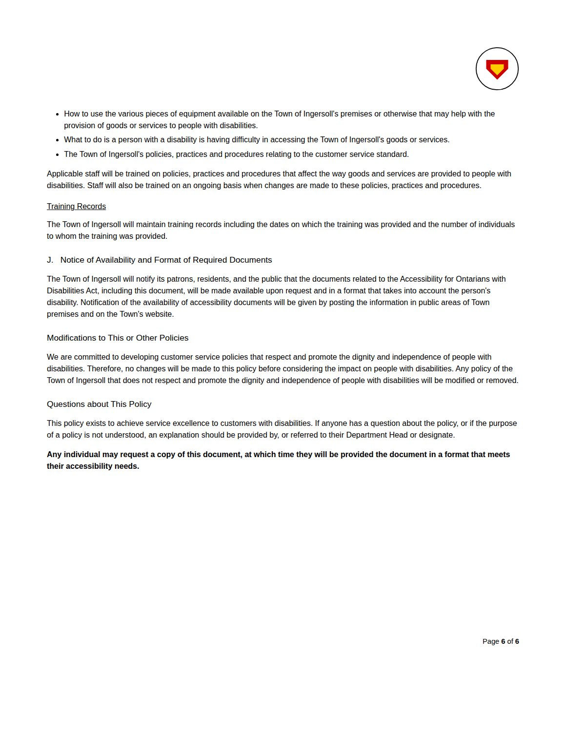How to use the various pieces of equipment available on the Town of Ingersoll's premises or otherwise that may help with the provision of goods or services to people with disabilities.
What to do is a person with a disability is having difficulty in accessing the Town of Ingersoll's goods or services.
The Town of Ingersoll's policies, practices and procedures relating to the customer service standard.
Applicable staff will be trained on policies, practices and procedures that affect the way goods and services are provided to people with disabilities. Staff will also be trained on an ongoing basis when changes are made to these policies, practices and procedures.
Training Records
The Town of Ingersoll will maintain training records including the dates on which the training was provided and the number of individuals to whom the training was provided.
J. Notice of Availability and Format of Required Documents
The Town of Ingersoll will notify its patrons, residents, and the public that the documents related to the Accessibility for Ontarians with Disabilities Act, including this document, will be made available upon request and in a format that takes into account the person's disability. Notification of the availability of accessibility documents will be given by posting the information in public areas of Town premises and on the Town's website.
Modifications to This or Other Policies
We are committed to developing customer service policies that respect and promote the dignity and independence of people with disabilities. Therefore, no changes will be made to this policy before considering the impact on people with disabilities. Any policy of the Town of Ingersoll that does not respect and promote the dignity and independence of people with disabilities will be modified or removed.
Questions about This Policy
This policy exists to achieve service excellence to customers with disabilities. If anyone has a question about the policy, or if the purpose of a policy is not understood, an explanation should be provided by, or referred to their Department Head or designate.
Any individual may request a copy of this document, at which time they will be provided the document in a format that meets their accessibility needs.
Page 6 of 6